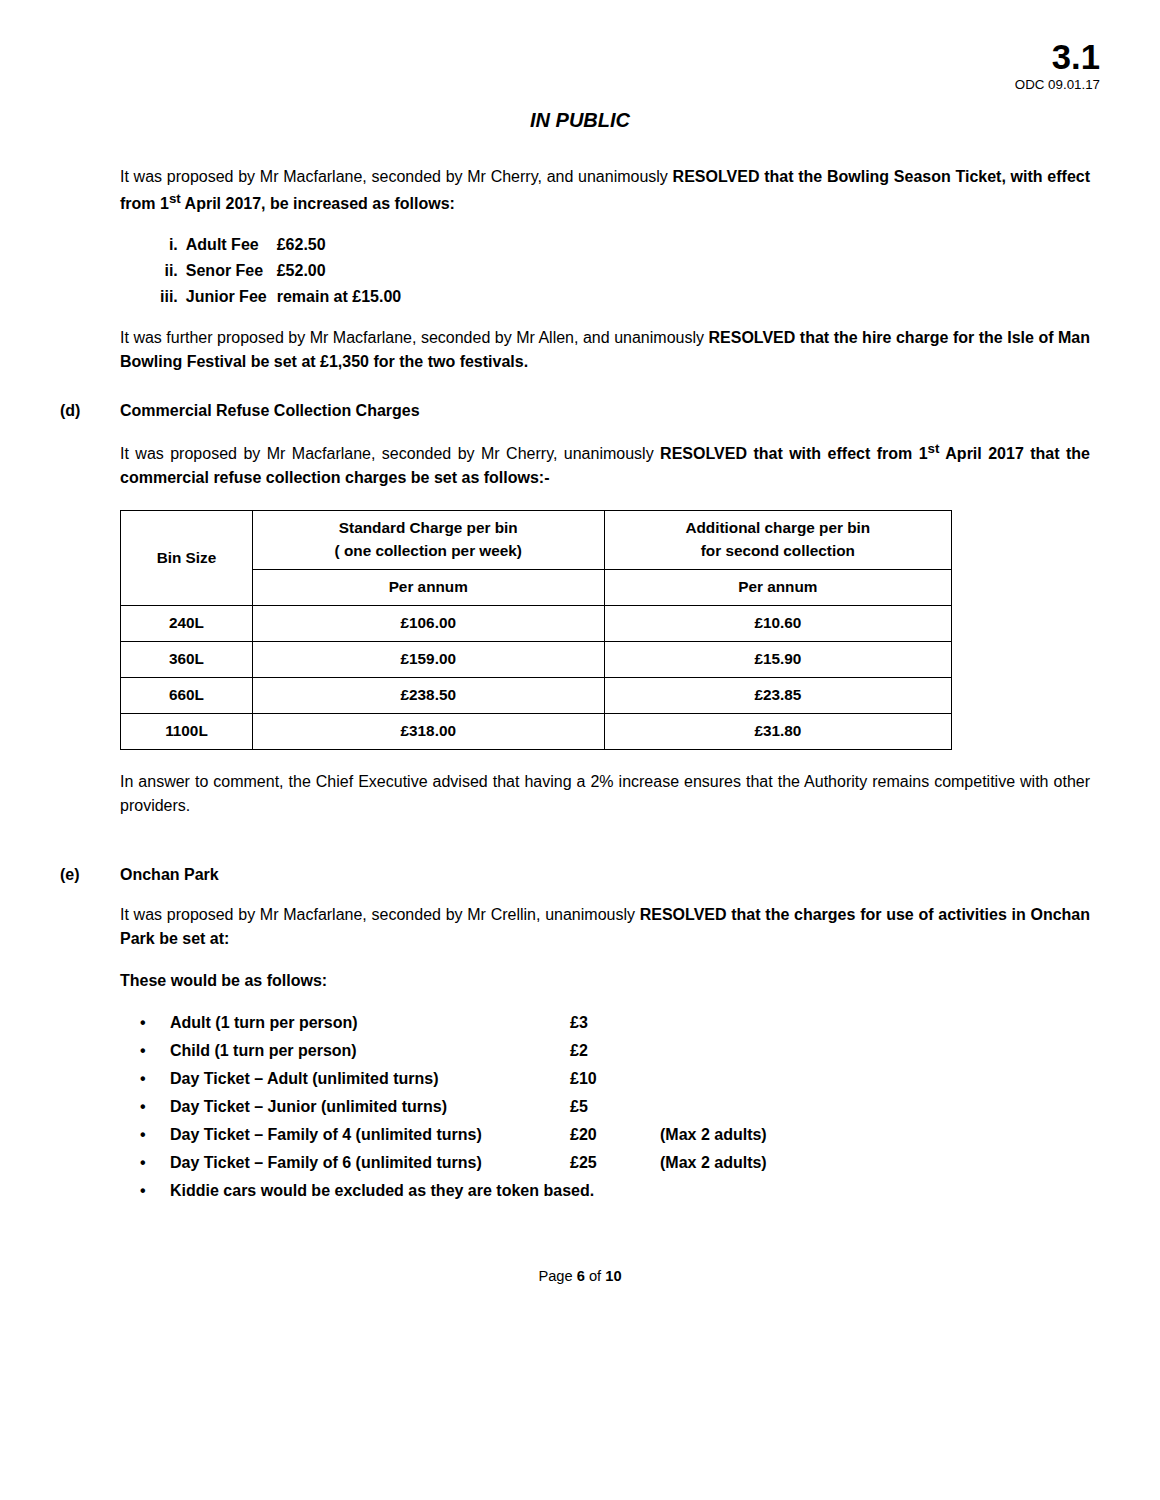3.1
ODC 09.01.17
IN PUBLIC
It was proposed by Mr Macfarlane, seconded by Mr Cherry, and unanimously RESOLVED that the Bowling Season Ticket, with effect from 1st April 2017, be increased as follows:
| i. | Adult Fee | £62.50 |
| ii. | Senor Fee | £52.00 |
| iii. | Junior Fee | remain at £15.00 |
It was further proposed by Mr Macfarlane, seconded by Mr Allen, and unanimously RESOLVED that the hire charge for the Isle of Man Bowling Festival be set at £1,350 for the two festivals.
(d) Commercial Refuse Collection Charges
It was proposed by Mr Macfarlane, seconded by Mr Cherry, unanimously RESOLVED that with effect from 1st April 2017 that the commercial refuse collection charges be set as follows:-
| Bin Size | Standard Charge per bin ( one collection per week) | Additional charge per bin for second collection |
| --- | --- | --- |
| Per annum | Per annum |
| 240L | £106.00 | £10.60 |
| 360L | £159.00 | £15.90 |
| 660L | £238.50 | £23.85 |
| 1100L | £318.00 | £31.80 |
In answer to comment, the Chief Executive advised that having a 2% increase ensures that the Authority remains competitive with other providers.
(e) Onchan Park
It was proposed by Mr Macfarlane, seconded by Mr Crellin, unanimously RESOLVED that the charges for use of activities in Onchan Park be set at:
These would be as follows:
| • | Adult (1 turn per person) | £3 | |
| • | Child (1 turn per person) | £2 | |
| • | Day Ticket – Adult (unlimited turns) | £10 | |
| • | Day Ticket – Junior (unlimited turns) | £5 | |
| • | Day Ticket – Family of 4 (unlimited turns) | £20 | (Max 2 adults) |
| • | Day Ticket – Family of 6 (unlimited turns) | £25 | (Max 2 adults) |
| • | Kiddie cars would be excluded as they are token based. |
Page 6 of 10